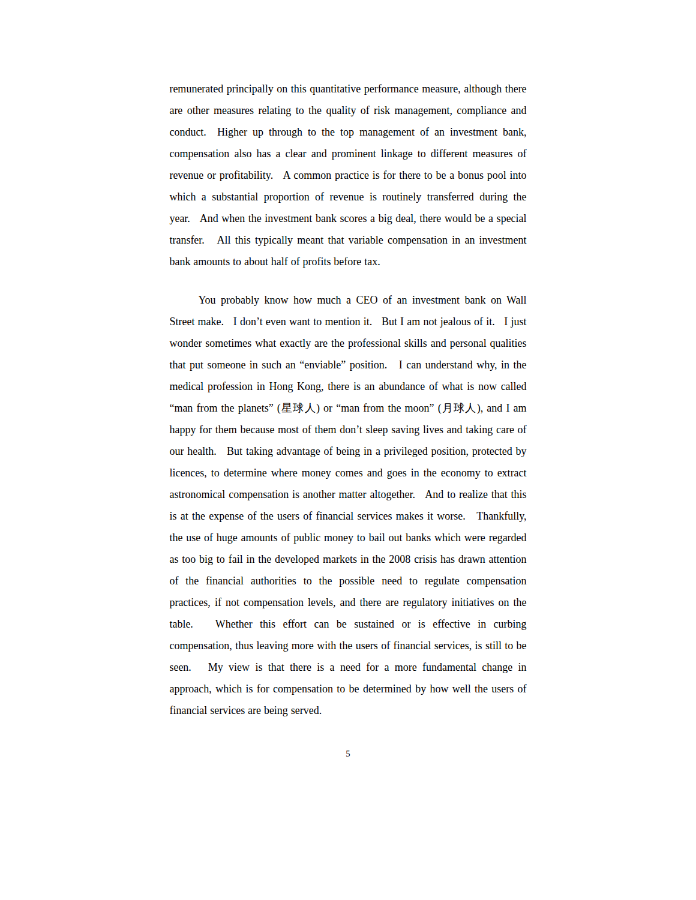remunerated principally on this quantitative performance measure, although there are other measures relating to the quality of risk management, compliance and conduct. Higher up through to the top management of an investment bank, compensation also has a clear and prominent linkage to different measures of revenue or profitability. A common practice is for there to be a bonus pool into which a substantial proportion of revenue is routinely transferred during the year. And when the investment bank scores a big deal, there would be a special transfer. All this typically meant that variable compensation in an investment bank amounts to about half of profits before tax.
You probably know how much a CEO of an investment bank on Wall Street make. I don’t even want to mention it. But I am not jealous of it. I just wonder sometimes what exactly are the professional skills and personal qualities that put someone in such an “enviable” position. I can understand why, in the medical profession in Hong Kong, there is an abundance of what is now called “man from the planets” (星球人) or “man from the moon” (月球人), and I am happy for them because most of them don’t sleep saving lives and taking care of our health. But taking advantage of being in a privileged position, protected by licences, to determine where money comes and goes in the economy to extract astronomical compensation is another matter altogether. And to realize that this is at the expense of the users of financial services makes it worse. Thankfully, the use of huge amounts of public money to bail out banks which were regarded as too big to fail in the developed markets in the 2008 crisis has drawn attention of the financial authorities to the possible need to regulate compensation practices, if not compensation levels, and there are regulatory initiatives on the table. Whether this effort can be sustained or is effective in curbing compensation, thus leaving more with the users of financial services, is still to be seen. My view is that there is a need for a more fundamental change in approach, which is for compensation to be determined by how well the users of financial services are being served.
5